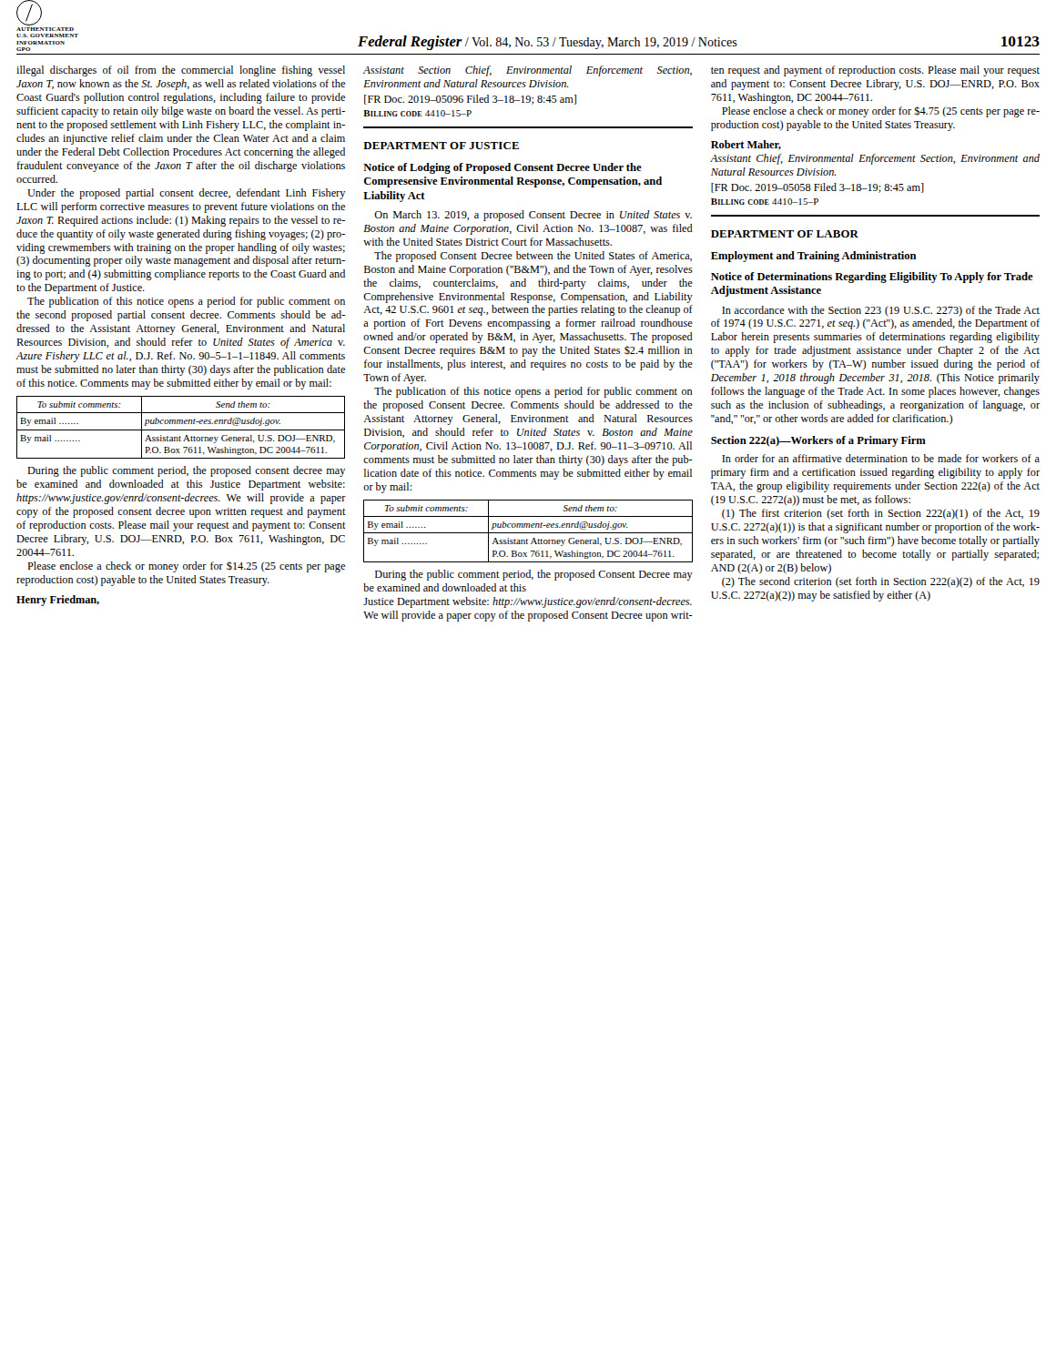Authenticated
U.S. Government
Information
GPO
Federal Register / Vol. 84, No. 53 / Tuesday, March 19, 2019 / Notices
10123
illegal discharges of oil from the commercial longline fishing vessel Jaxon T, now known as the St. Joseph, as well as related violations of the Coast Guard's pollution control regulations, including failure to provide sufficient capacity to retain oily bilge waste on board the vessel. As pertinent to the proposed settlement with Linh Fishery LLC, the complaint includes an injunctive relief claim under the Clean Water Act and a claim under the Federal Debt Collection Procedures Act concerning the alleged fraudulent conveyance of the Jaxon T after the oil discharge violations occurred.
Under the proposed partial consent decree, defendant Linh Fishery LLC will perform corrective measures to prevent future violations on the Jaxon T. Required actions include: (1) Making repairs to the vessel to reduce the quantity of oily waste generated during fishing voyages; (2) providing crewmembers with training on the proper handling of oily wastes; (3) documenting proper oily waste management and disposal after returning to port; and (4) submitting compliance reports to the Coast Guard and to the Department of Justice.
The publication of this notice opens a period for public comment on the second proposed partial consent decree. Comments should be addressed to the Assistant Attorney General, Environment and Natural Resources Division, and should refer to United States of America v. Azure Fishery LLC et al., D.J. Ref. No. 90–5–1–1–11849. All comments must be submitted no later than thirty (30) days after the publication date of this notice. Comments may be submitted either by email or by mail:
| To submit comments: | Send them to: |
| --- | --- |
| By email ....... | pubcomment-ees.enrd@usdoj.gov. |
| By mail ......... | Assistant Attorney General, U.S. DOJ—ENRD, P.O. Box 7611, Washington, DC 20044–7611. |
During the public comment period, the proposed consent decree may be examined and downloaded at this Justice Department website: https://www.justice.gov/enrd/consent-decrees. We will provide a paper copy of the proposed consent decree upon written request and payment of reproduction costs. Please mail your request and payment to: Consent Decree Library, U.S. DOJ—ENRD, P.O. Box 7611, Washington, DC 20044–7611.
Please enclose a check or money order for $14.25 (25 cents per page reproduction cost) payable to the United States Treasury.
Henry Friedman,
Assistant Section Chief, Environmental Enforcement Section, Environment and Natural Resources Division.
[FR Doc. 2019–05096 Filed 3–18–19; 8:45 am]
Billing code 4410–15–P
DEPARTMENT OF JUSTICE
Notice of Lodging of Proposed Consent Decree Under the Compresensive Environmental Response, Compensation, and Liability Act
On March 13. 2019, a proposed Consent Decree in United States v. Boston and Maine Corporation, Civil Action No. 13–10087, was filed with the United States District Court for Massachusetts.
The proposed Consent Decree between the United States of America, Boston and Maine Corporation (''B&M''), and the Town of Ayer, resolves the claims, counterclaims, and third-party claims, under the Comprehensive Environmental Response, Compensation, and Liability Act, 42 U.S.C. 9601 et seq., between the parties relating to the cleanup of a portion of Fort Devens encompassing a former railroad roundhouse owned and/or operated by B&M, in Ayer, Massachusetts. The proposed Consent Decree requires B&M to pay the United States $2.4 million in four installments, plus interest, and requires no costs to be paid by the Town of Ayer.
The publication of this notice opens a period for public comment on the proposed Consent Decree. Comments should be addressed to the Assistant Attorney General, Environment and Natural Resources Division, and should refer to United States v. Boston and Maine Corporation, Civil Action No. 13–10087, D.J. Ref. 90–11–3–09710. All comments must be submitted no later than thirty (30) days after the publication date of this notice. Comments may be submitted either by email or by mail:
| To submit comments: | Send them to: |
| --- | --- |
| By email ....... | pubcomment-ees.enrd@usdoj.gov. |
| By mail ......... | Assistant Attorney General, U.S. DOJ—ENRD, P.O. Box 7611, Washington, DC 20044–7611. |
During the public comment period, the proposed Consent Decree may be examined and downloaded at this
Justice Department website: http://www.justice.gov/enrd/consent-decrees. We will provide a paper copy of the proposed Consent Decree upon written request and payment of reproduction costs. Please mail your request and payment to: Consent Decree Library, U.S. DOJ—ENRD, P.O. Box 7611, Washington, DC 20044–7611.
Please enclose a check or money order for $4.75 (25 cents per page reproduction cost) payable to the United States Treasury.
Robert Maher,
Assistant Chief, Environmental Enforcement Section, Environment and Natural Resources Division.
[FR Doc. 2019–05058 Filed 3–18–19; 8:45 am]
Billing code 4410–15–P
DEPARTMENT OF LABOR
Employment and Training Administration
Notice of Determinations Regarding Eligibility To Apply for Trade Adjustment Assistance
In accordance with the Section 223 (19 U.S.C. 2273) of the Trade Act of 1974 (19 U.S.C. 2271, et seq.) (''Act''), as amended, the Department of Labor herein presents summaries of determinations regarding eligibility to apply for trade adjustment assistance under Chapter 2 of the Act (''TAA'') for workers by (TA–W) number issued during the period of December 1, 2018 through December 31, 2018. (This Notice primarily follows the language of the Trade Act. In some places however, changes such as the inclusion of subheadings, a reorganization of language, or ''and,'' ''or,'' or other words are added for clarification.)
Section 222(a)—Workers of a Primary Firm
In order for an affirmative determination to be made for workers of a primary firm and a certification issued regarding eligibility to apply for TAA, the group eligibility requirements under Section 222(a) of the Act (19 U.S.C. 2272(a)) must be met, as follows:
(1) The first criterion (set forth in Section 222(a)(1) of the Act, 19 U.S.C. 2272(a)(1)) is that a significant number or proportion of the workers in such workers' firm (or ''such firm'') have become totally or partially separated, or are threatened to become totally or partially separated; AND (2(A) or 2(B) below)
(2) The second criterion (set forth in Section 222(a)(2) of the Act, 19 U.S.C. 2272(a)(2)) may be satisfied by either (A)